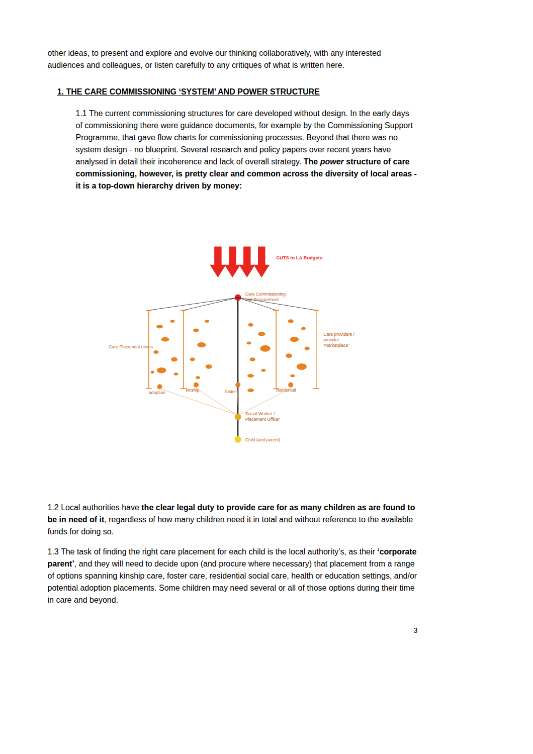other ideas, to present and explore and evolve our thinking collaboratively, with any interested audiences and colleagues, or listen carefully to any critiques of what is written here.
1. The Care Commissioning ‘System’ and Power Structure
1.1 The current commissioning structures for care developed without design. In the early days of commissioning there were guidance documents, for example by the Commissioning Support Programme, that gave flow charts for commissioning processes. Beyond that there was no system design - no blueprint. Several research and policy papers over recent years have analysed in detail their incoherence and lack of overall strategy. The power structure of care commissioning, however, is pretty clear and common across the diversity of local areas - it is a top-down hierarchy driven by money:
CUTS to LA Budgets Care Commissioning and Procurement Care Placement otions Care providers / provider 'marketplace' adoption kinship foster residential Social Worker / Placement Officer Child (and parent)
1.2 Local authorities have the clear legal duty to provide care for as many children as are found to be in need of it, regardless of how many children need it in total and without reference to the available funds for doing so.
1.3 The task of finding the right care placement for each child is the local authority’s, as their ‘corporate parent’, and they will need to decide upon (and procure where necessary) that placement from a range of options spanning kinship care, foster care, residential social care, health or education settings, and/or potential adoption placements. Some children may need several or all of those options during their time in care and beyond.
3